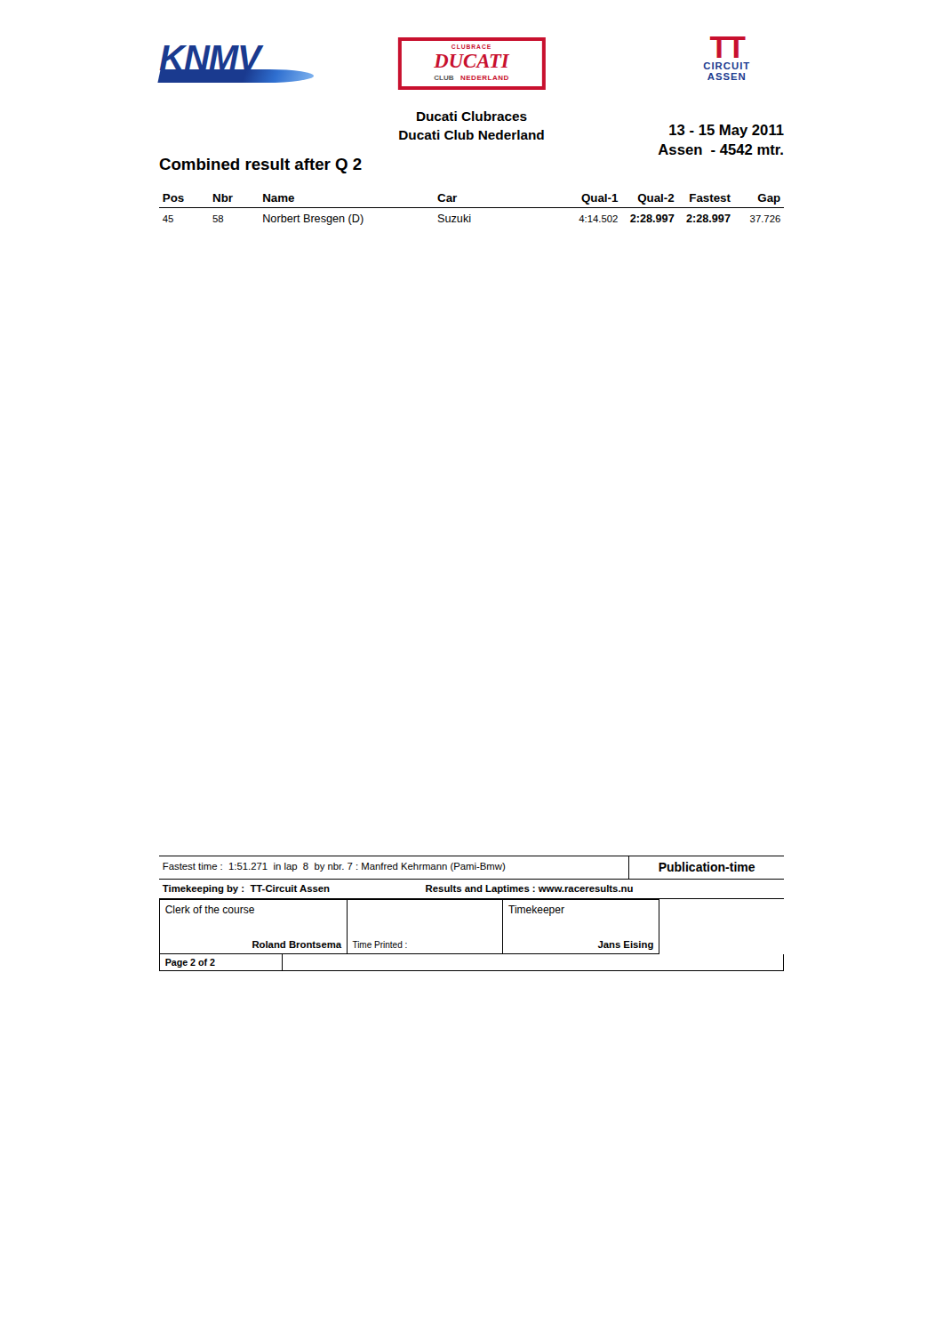KNMV
CLUBRACE
DUCATI
CLUB NEDERLAND
TT
CIRCUIT
ASSEN
Ducati Clubraces
Ducati Club Nederland
13 - 15 May 2011
Assen - 4542 mtr.
Combined result after Q 2
| Pos | Nbr | Name | Car | Qual-1 | Qual-2 | Fastest | Gap |
| --- | --- | --- | --- | --- | --- | --- | --- |
| 45 | 58 | Norbert Bresgen (D) | Suzuki | 4:14.502 | 2:28.997 | 2:28.997 | 37.726 |
Fastest time : 1:51.271 in lap 8 by nbr. 7 : Manfred Kehrmann (Pami-Bmw)
Publication-time
Timekeeping by : TT-Circuit Assen
Results and Laptimes : www.raceresults.nu
| Clerk of the course Roland Brontsema | Time Printed : | Timekeeper Jans Eising | |
Page 2 of 2